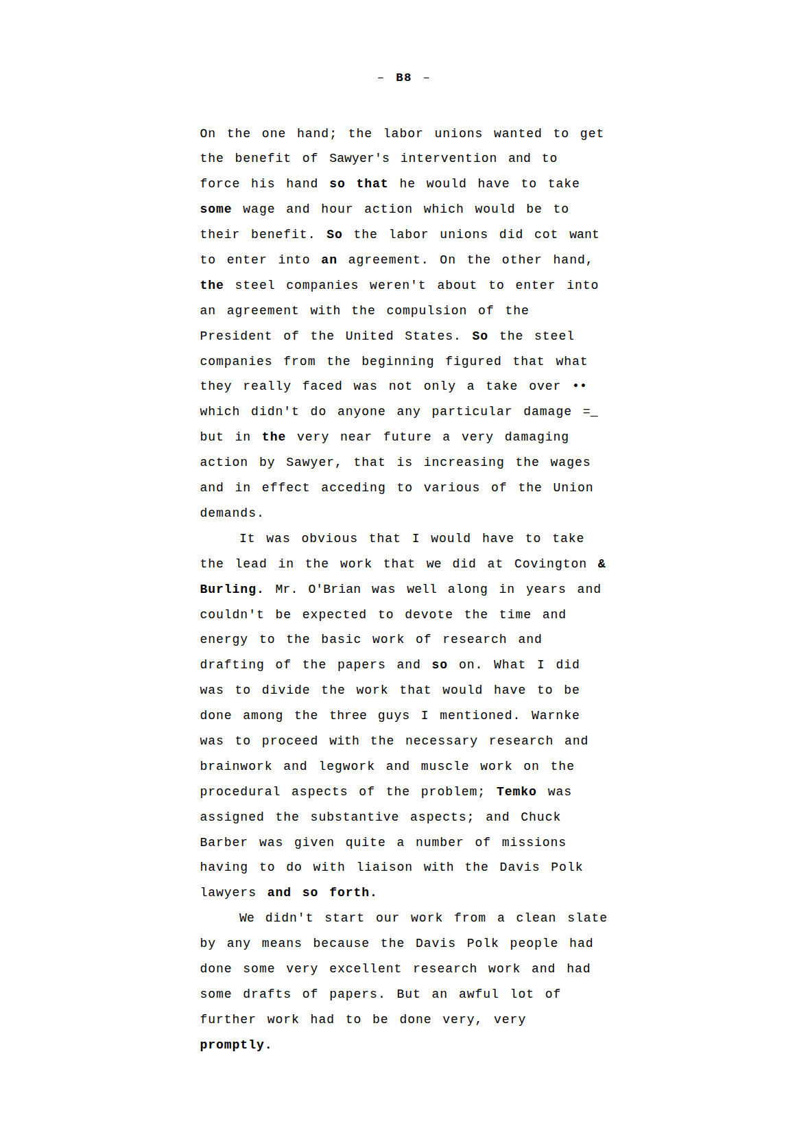– B8 –
On the one hand; the labor unions wanted to get the benefit of Sawyer's intervention and to force his hand so that he would have to take some wage and hour action which would be to their benefit. So the labor unions did cot want to enter into an agreement. On the other hand, the steel companies weren't about to enter into an agreement with the compulsion of the President of the United States. So the steel companies from the beginning figured that what they really faced was not only a take over •• which didn't do anyone any particular damage =_ but in the very near future a very damaging action by Sawyer, that is increasing the wages and in effect acceding to various of the Union demands.
It was obvious that I would have to take the lead in the work that we did at Covington & Burling. Mr. O'Brian was well along in years and couldn't be expected to devote the time and energy to the basic work of research and drafting of the papers and so on. What I did was to divide the work that would have to be done among the three guys I mentioned. Warnke was to proceed with the necessary research and brainwork and legwork and muscle work on the procedural aspects of the problem; Temko was assigned the substantive aspects; and Chuck Barber was given quite a number of missions having to do with liaison with the Davis Polk lawyers and so forth.
We didn't start our work from a clean slate by any means because the Davis Polk people had done some very excellent research work and had some drafts of papers. But an awful lot of further work had to be done very, very promptly.